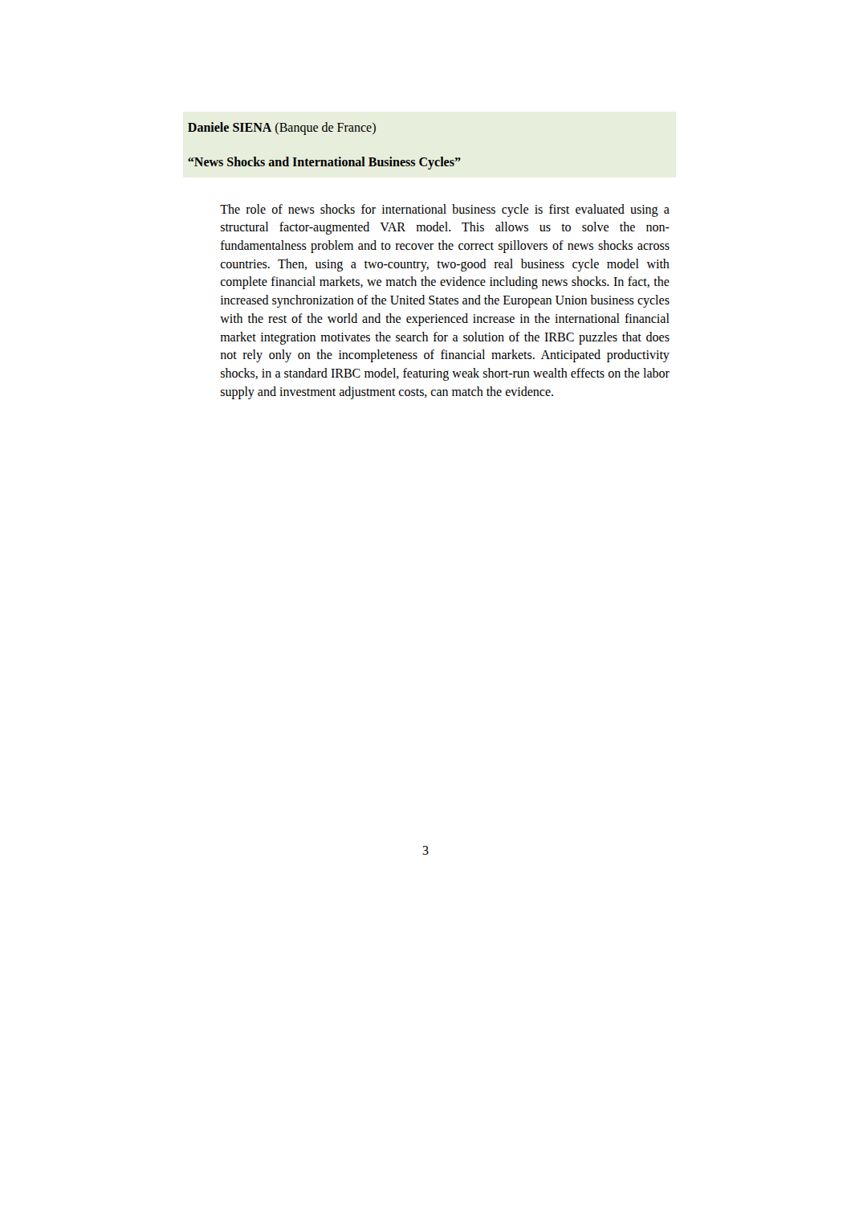Daniele SIENA (Banque de France)
“News Shocks and International Business Cycles”
The role of news shocks for international business cycle is first evaluated using a structural factor-augmented VAR model. This allows us to solve the non-fundamentalness problem and to recover the correct spillovers of news shocks across countries. Then, using a two-country, two-good real business cycle model with complete financial markets, we match the evidence including news shocks. In fact, the increased synchronization of the United States and the European Union business cycles with the rest of the world and the experienced increase in the international financial market integration motivates the search for a solution of the IRBC puzzles that does not rely only on the incompleteness of financial markets. Anticipated productivity shocks, in a standard IRBC model, featuring weak short-run wealth effects on the labor supply and investment adjustment costs, can match the evidence.
3